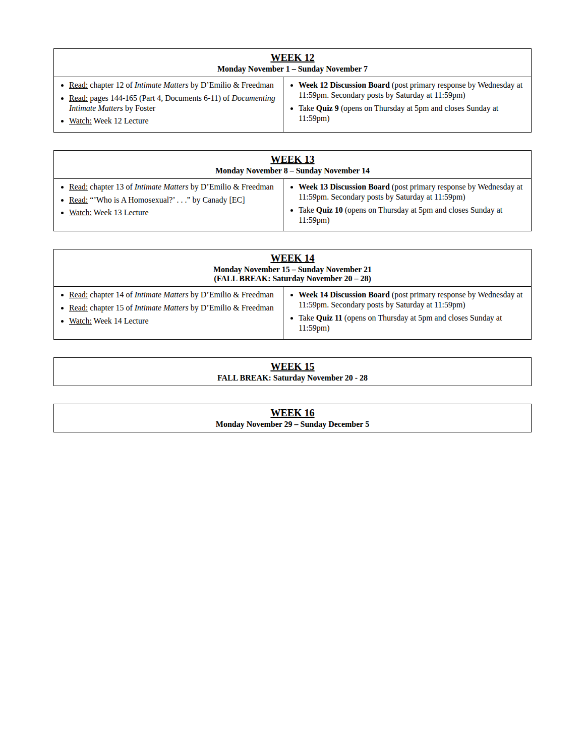| WEEK 12 Monday November 1 – Sunday November 7 |
| Read: chapter 12 of Intimate Matters by D’Emilio & Freedman Read: pages 144-165 (Part 4, Documents 6-11) of Documenting Intimate Matters by Foster Watch: Week 12 Lecture | Week 12 Discussion Board (post primary response by Wednesday at 11:59pm. Secondary posts by Saturday at 11:59pm) Take Quiz 9 (opens on Thursday at 5pm and closes Sunday at 11:59pm) |
| WEEK 13 Monday November 8 – Sunday November 14 |
| Read: chapter 13 of Intimate Matters by D’Emilio & Freedman Read: “’Who is A Homosexual?’ . . .” by Canady [EC] Watch: Week 13 Lecture | Week 13 Discussion Board (post primary response by Wednesday at 11:59pm. Secondary posts by Saturday at 11:59pm) Take Quiz 10 (opens on Thursday at 5pm and closes Sunday at 11:59pm) |
| WEEK 14 Monday November 15 – Sunday November 21 (FALL BREAK: Saturday November 20 – 28) |
| Read: chapter 14 of Intimate Matters by D’Emilio & Freedman Read: chapter 15 of Intimate Matters by D’Emilio & Freedman Watch: Week 14 Lecture | Week 14 Discussion Board (post primary response by Wednesday at 11:59pm. Secondary posts by Saturday at 11:59pm) Take Quiz 11 (opens on Thursday at 5pm and closes Sunday at 11:59pm) |
| WEEK 15 FALL BREAK: Saturday November 20 - 28 |
| WEEK 16 Monday November 29 – Sunday December 5 |